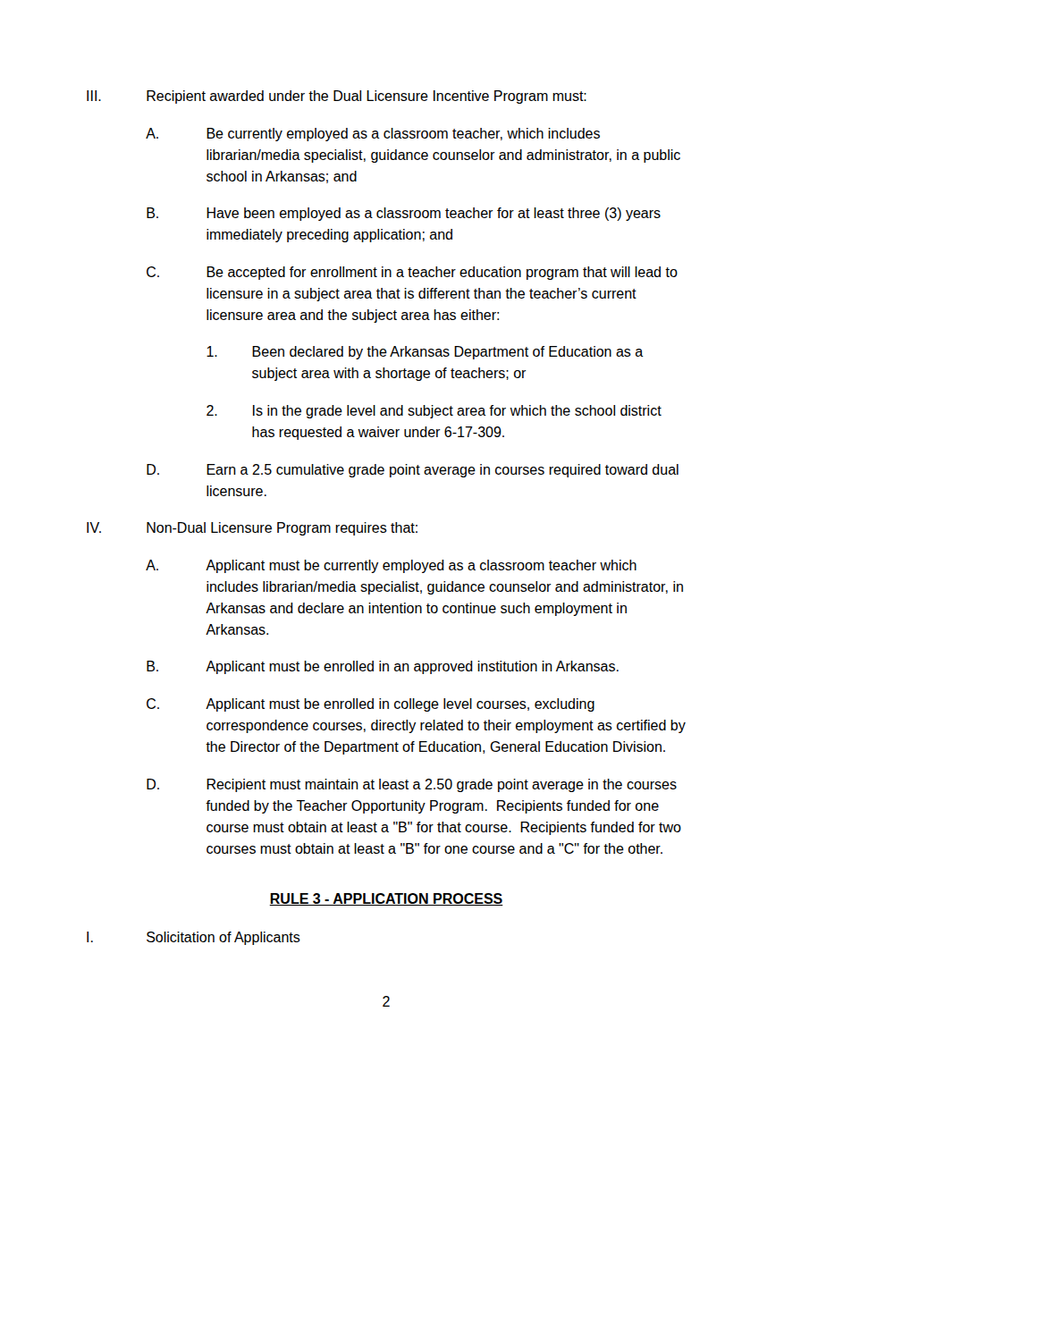III.
Recipient awarded under the Dual Licensure Incentive Program must:
A.
Be currently employed as a classroom teacher, which includes librarian/media specialist, guidance counselor and administrator, in a public school in Arkansas; and
B.
Have been employed as a classroom teacher for at least three (3) years immediately preceding application; and
C.
Be accepted for enrollment in a teacher education program that will lead to licensure in a subject area that is different than the teacher’s current licensure area and the subject area has either:
1.
Been declared by the Arkansas Department of Education as a subject area with a shortage of teachers; or
2.
Is in the grade level and subject area for which the school district has requested a waiver under 6-17-309.
D.
Earn a 2.5 cumulative grade point average in courses required toward dual licensure.
IV.
Non-Dual Licensure Program requires that:
A.
Applicant must be currently employed as a classroom teacher which includes librarian/media specialist, guidance counselor and administrator, in Arkansas and declare an intention to continue such employment in Arkansas.
B.
Applicant must be enrolled in an approved institution in Arkansas.
C.
Applicant must be enrolled in college level courses, excluding correspondence courses, directly related to their employment as certified by the Director of the Department of Education, General Education Division.
D.
Recipient must maintain at least a 2.50 grade point average in the courses funded by the Teacher Opportunity Program. Recipients funded for one course must obtain at least a "B" for that course. Recipients funded for two courses must obtain at least a "B" for one course and a "C" for the other.
RULE 3 - APPLICATION PROCESS
I.
Solicitation of Applicants
2